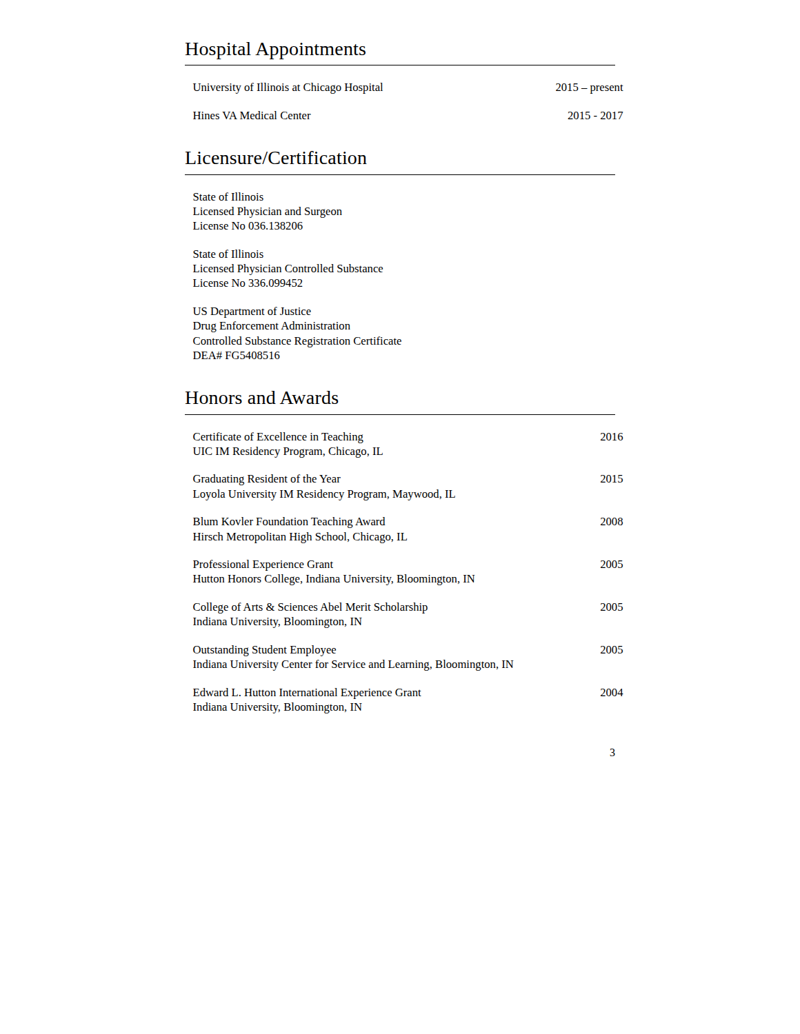Hospital Appointments
| University of Illinois at Chicago Hospital | 2015 – present |
| Hines VA Medical Center | 2015 - 2017 |
Licensure/Certification
State of Illinois Licensed Physician and Surgeon License No 036.138206
State of Illinois Licensed Physician Controlled Substance License No 336.099452
US Department of Justice Drug Enforcement Administration Controlled Substance Registration Certificate DEA# FG5408516
Honors and Awards
| Certificate of Excellence in Teaching UIC IM Residency Program, Chicago, IL | 2016 |
| Graduating Resident of the Year Loyola University IM Residency Program, Maywood, IL | 2015 |
| Blum Kovler Foundation Teaching Award Hirsch Metropolitan High School, Chicago, IL | 2008 |
| Professional Experience Grant Hutton Honors College, Indiana University, Bloomington, IN | 2005 |
| College of Arts & Sciences Abel Merit Scholarship Indiana University, Bloomington, IN | 2005 |
| Outstanding Student Employee Indiana University Center for Service and Learning, Bloomington, IN | 2005 |
| Edward L. Hutton International Experience Grant Indiana University, Bloomington, IN | 2004 |
3